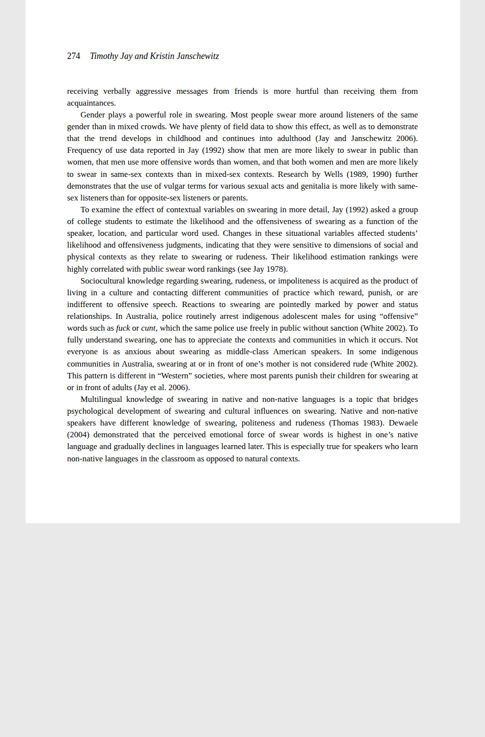274 Timothy Jay and Kristin Janschewitz
receiving verbally aggressive messages from friends is more hurtful than receiving them from acquaintances.
Gender plays a powerful role in swearing. Most people swear more around listeners of the same gender than in mixed crowds. We have plenty of field data to show this effect, as well as to demonstrate that the trend develops in childhood and continues into adulthood (Jay and Janschewitz 2006). Frequency of use data reported in Jay (1992) show that men are more likely to swear in public than women, that men use more offensive words than women, and that both women and men are more likely to swear in same-sex contexts than in mixed-sex contexts. Research by Wells (1989, 1990) further demonstrates that the use of vulgar terms for various sexual acts and genitalia is more likely with same-sex listeners than for opposite-sex listeners or parents.
To examine the effect of contextual variables on swearing in more detail, Jay (1992) asked a group of college students to estimate the likelihood and the offensiveness of swearing as a function of the speaker, location, and particular word used. Changes in these situational variables affected students’ likelihood and offensiveness judgments, indicating that they were sensitive to dimensions of social and physical contexts as they relate to swearing or rudeness. Their likelihood estimation rankings were highly correlated with public swear word rankings (see Jay 1978).
Sociocultural knowledge regarding swearing, rudeness, or impoliteness is acquired as the product of living in a culture and contacting different communities of practice which reward, punish, or are indifferent to offensive speech. Reactions to swearing are pointedly marked by power and status relationships. In Australia, police routinely arrest indigenous adolescent males for using “offensive” words such as fuck or cunt, which the same police use freely in public without sanction (White 2002). To fully understand swearing, one has to appreciate the contexts and communities in which it occurs. Not everyone is as anxious about swearing as middle-class American speakers. In some indigenous communities in Australia, swearing at or in front of one’s mother is not considered rude (White 2002). This pattern is different in “Western” societies, where most parents punish their children for swearing at or in front of adults (Jay et al. 2006).
Multilingual knowledge of swearing in native and non-native languages is a topic that bridges psychological development of swearing and cultural influences on swearing. Native and non-native speakers have different knowledge of swearing, politeness and rudeness (Thomas 1983). Dewaele (2004) demonstrated that the perceived emotional force of swear words is highest in one’s native language and gradually declines in languages learned later. This is especially true for speakers who learn non-native languages in the classroom as opposed to natural contexts.